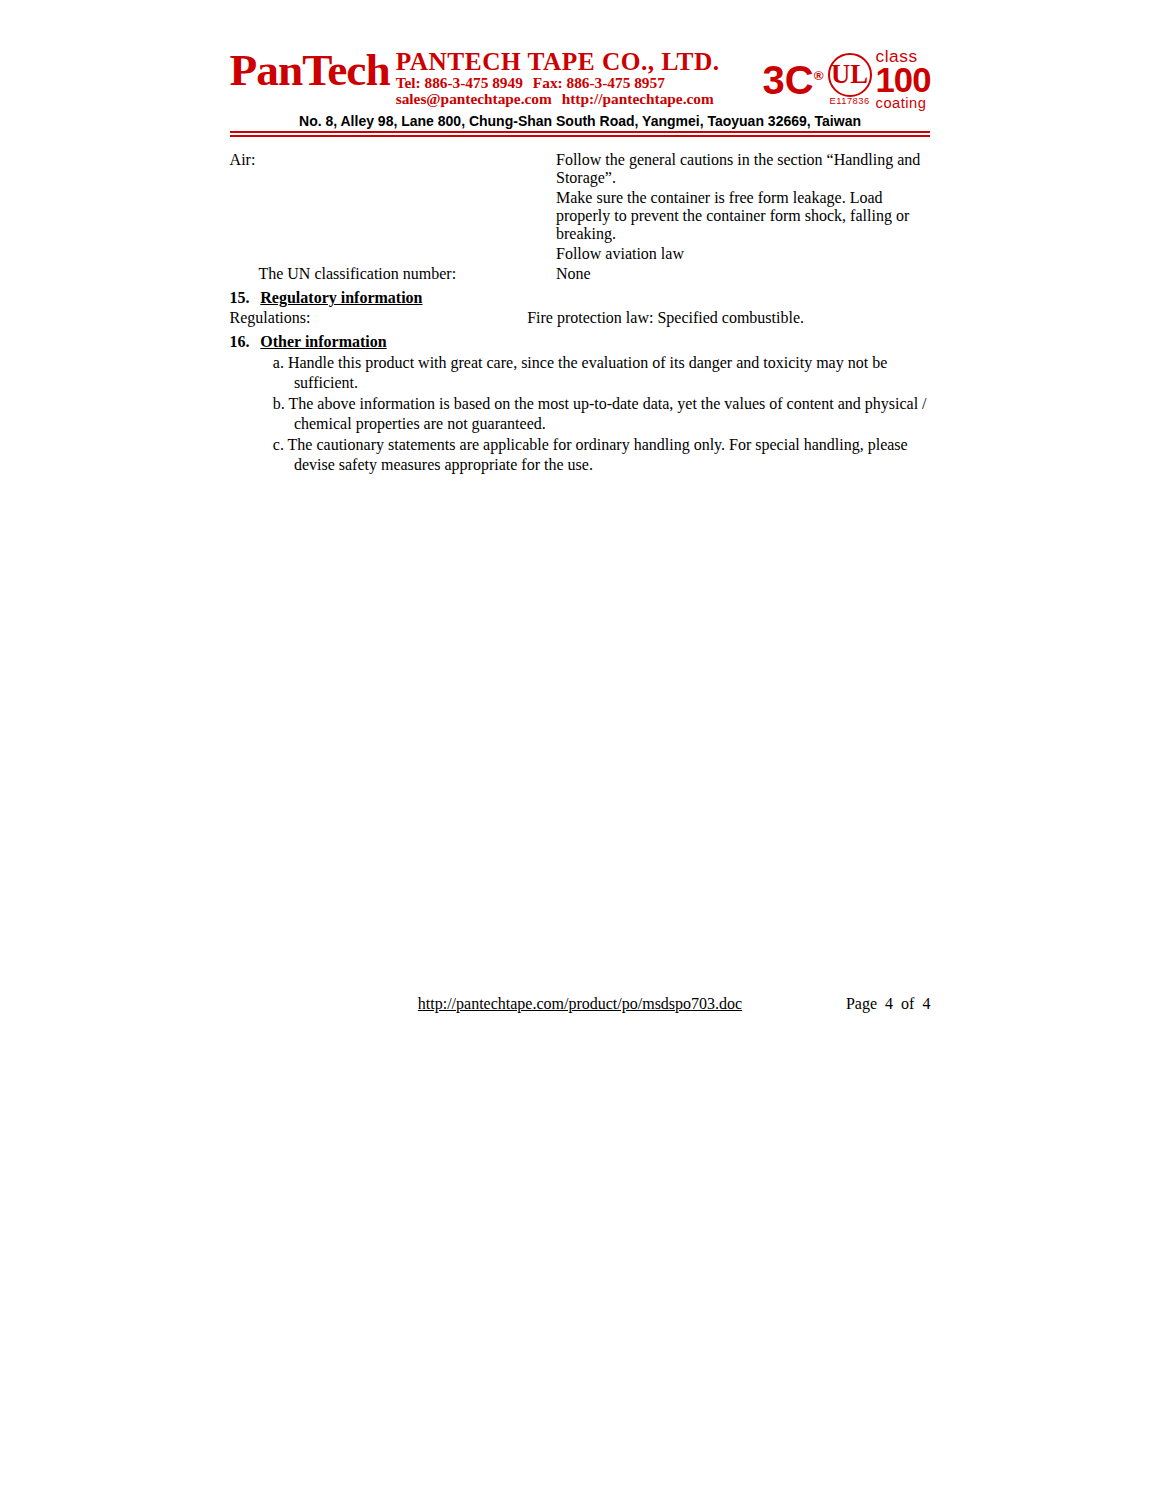PanTech
PANTECH TAPE CO., LTD.
Tel: 886-3-475 8949 Fax: 886-3-475 8957
sales@pantechtape.com http://pantechtape.com
3C®
UL
E117836
class
100
coating
No. 8, Alley 98, Lane 800, Chung-Shan South Road, Yangmei, Taoyuan 32669, Taiwan
| Air: | Follow the general cautions in the section “Handling and Storage”. |
| | Make sure the container is free form leakage. Load properly to prevent the container form shock, falling or breaking. |
| | Follow aviation law |
| The UN classification number: | None |
15. Regulatory information
| Regulations: | Fire protection law: Specified combustible. |
16. Other information
a. Handle this product with great care, since the evaluation of its danger and toxicity may not be sufficient.
b. The above information is based on the most up-to-date data, yet the values of content and physical / chemical properties are not guaranteed.
c. The cautionary statements are applicable for ordinary handling only. For special handling, please devise safety measures appropriate for the use.
http://pantechtape.com/product/po/msdspo703.doc Page 4 of 4